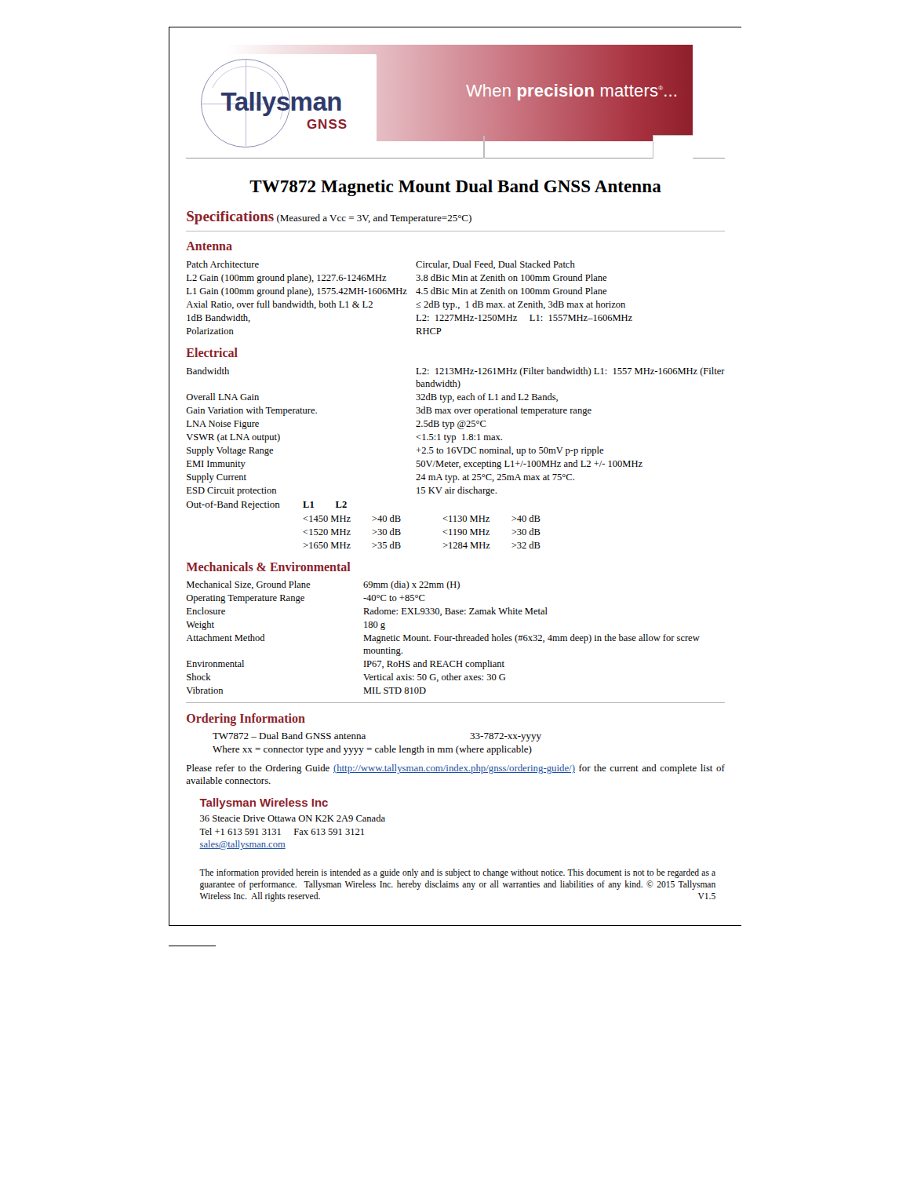When precision matters®...
Tallysman
GNSS
TW7872 Magnetic Mount Dual Band GNSS Antenna
Specifications
(Measured a Vcc = 3V, and Temperature=25°C)
Antenna
| Patch Architecture | Circular, Dual Feed, Dual Stacked Patch |
| L2 Gain (100mm ground plane), 1227.6-1246MHz | 3.8 dBic Min at Zenith on 100mm Ground Plane |
| L1 Gain (100mm ground plane), 1575.42MH-1606MHz | 4.5 dBic Min at Zenith on 100mm Ground Plane |
| Axial Ratio, over full bandwidth, both L1 & L2 | ≤ 2dB typ., 1 dB max. at Zenith, 3dB max at horizon |
| 1dB Bandwidth, | L2: 1227MHz-1250MHz L1: 1557MHz–1606MHz |
| Polarization | RHCP |
Electrical
| Bandwidth | L2: 1213MHz-1261MHz (Filter bandwidth) L1: 1557 MHz-1606MHz (Filter bandwidth) |
| Overall LNA Gain | 32dB typ, each of L1 and L2 Bands, |
| Gain Variation with Temperature. | 3dB max over operational temperature range |
| LNA Noise Figure | 2.5dB typ @25°C |
| VSWR (at LNA output) | <1.5:1 typ 1.8:1 max. |
| Supply Voltage Range | +2.5 to 16VDC nominal, up to 50mV p-p ripple |
| EMI Immunity | 50V/Meter, excepting L1+/-100MHz and L2 +/- 100MHz |
| Supply Current | 24 mA typ. at 25°C, 25mA max at 75°C. |
| ESD Circuit protection | 15 KV air discharge. |
| L1 | L2 |
Out-of-Band Rejection
| <1450 MHz | >40 dB | <1130 MHz | >40 dB |
| <1520 MHz | >30 dB | <1190 MHz | >30 dB |
| >1650 MHz | >35 dB | >1284 MHz | >32 dB |
Mechanicals & Environmental
| Mechanical Size, Ground Plane | 69mm (dia) x 22mm (H) |
| Operating Temperature Range | -40°C to +85°C |
| Enclosure | Radome: EXL9330, Base: Zamak White Metal |
| Weight | 180 g |
| Attachment Method | Magnetic Mount. Four-threaded holes (#6x32, 4mm deep) in the base allow for screw mounting. |
| Environmental | IP67, RoHS and REACH compliant |
| Shock | Vertical axis: 50 G, other axes: 30 G |
| Vibration | MIL STD 810D |
Ordering Information
TW7872 – Dual Band GNSS antenna 33-7872-xx-yyyy
Where xx = connector type and yyyy = cable length in mm (where applicable)
Please refer to the Ordering Guide (http://www.tallysman.com/index.php/gnss/ordering-guide/) for the current and complete list of available connectors.
Tallysman Wireless Inc
36 Steacie Drive Ottawa ON K2K 2A9 Canada
Tel +1 613 591 3131 Fax 613 591 3121
sales@tallysman.com
The information provided herein is intended as a guide only and is subject to change without notice. This document is not to be regarded as a guarantee of performance. Tallysman Wireless Inc. hereby disclaims any or all warranties and liabilities of any kind. © 2015 Tallysman Wireless Inc. All rights reserved.V1.5